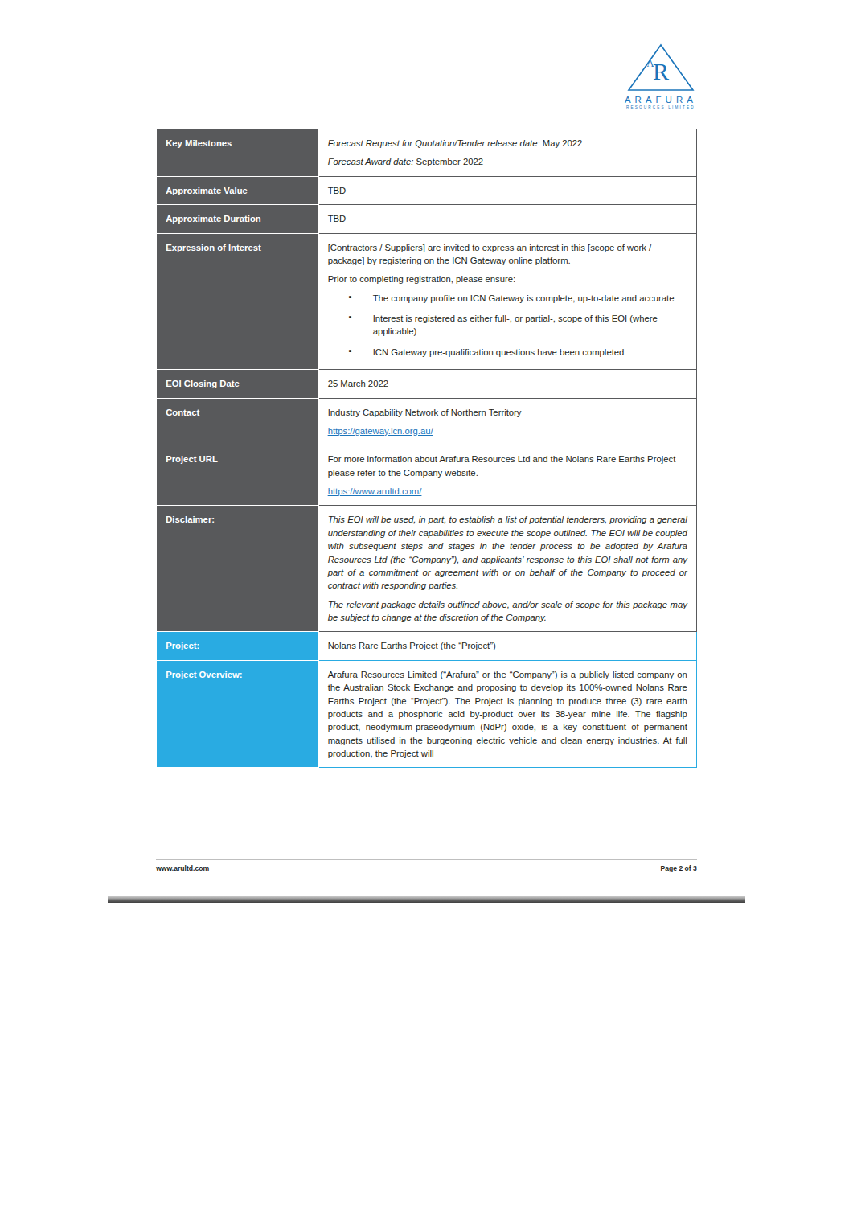R A
ARAFURA
RESOURCES LIMITED
| Key Milestones | Forecast Request for Quotation/Tender release date: May 2022 Forecast Award date: September 2022 |
| Approximate Value | TBD |
| Approximate Duration | TBD |
| Expression of Interest | [Contractors / Suppliers] are invited to express an interest in this [scope of work / package] by registering on the ICN Gateway online platform. Prior to completing registration, please ensure: The company profile on ICN Gateway is complete, up-to-date and accurate Interest is registered as either full-, or partial-, scope of this EOI (where applicable) ICN Gateway pre-qualification questions have been completed |
| EOI Closing Date | 25 March 2022 |
| Contact | Industry Capability Network of Northern Territory https://gateway.icn.org.au/ |
| Project URL | For more information about Arafura Resources Ltd and the Nolans Rare Earths Project please refer to the Company website. https://www.arultd.com/ |
| Disclaimer: | This EOI will be used, in part, to establish a list of potential tenderers, providing a general understanding of their capabilities to execute the scope outlined. The EOI will be coupled with subsequent steps and stages in the tender process to be adopted by Arafura Resources Ltd (the “Company”), and applicants’ response to this EOI shall not form any part of a commitment or agreement with or on behalf of the Company to proceed or contract with responding parties. The relevant package details outlined above, and/or scale of scope for this package may be subject to change at the discretion of the Company. |
| Project: | Nolans Rare Earths Project (the “Project”) |
| Project Overview: | Arafura Resources Limited (“Arafura” or the “Company”) is a publicly listed company on the Australian Stock Exchange and proposing to develop its 100%-owned Nolans Rare Earths Project (the “Project”). The Project is planning to produce three (3) rare earth products and a phosphoric acid by-product over its 38-year mine life. The flagship product, neodymium-praseodymium (NdPr) oxide, is a key constituent of permanent magnets utilised in the burgeoning electric vehicle and clean energy industries. At full production, the Project will |
www.arultd.com Page 2 of 3